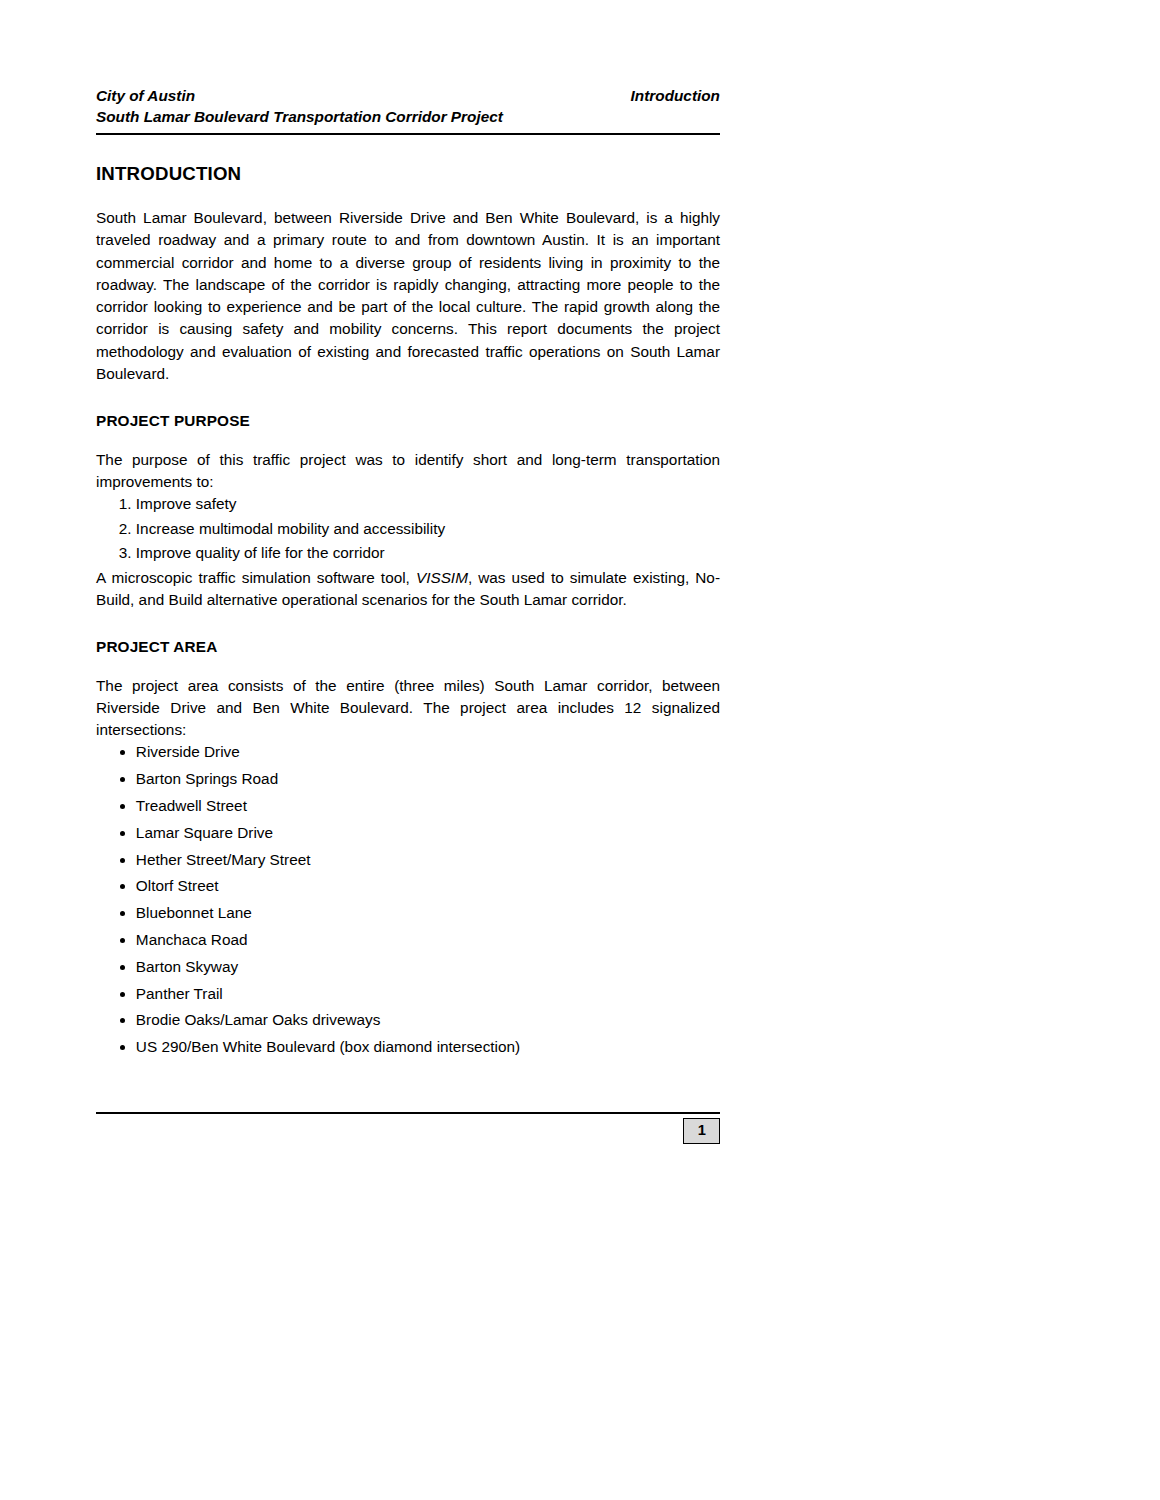City of Austin
South Lamar Boulevard Transportation Corridor Project
Introduction
INTRODUCTION
South Lamar Boulevard, between Riverside Drive and Ben White Boulevard, is a highly traveled roadway and a primary route to and from downtown Austin. It is an important commercial corridor and home to a diverse group of residents living in proximity to the roadway. The landscape of the corridor is rapidly changing, attracting more people to the corridor looking to experience and be part of the local culture. The rapid growth along the corridor is causing safety and mobility concerns. This report documents the project methodology and evaluation of existing and forecasted traffic operations on South Lamar Boulevard.
PROJECT PURPOSE
The purpose of this traffic project was to identify short and long-term transportation improvements to:
Improve safety
Increase multimodal mobility and accessibility
Improve quality of life for the corridor
A microscopic traffic simulation software tool, VISSIM, was used to simulate existing, No-Build, and Build alternative operational scenarios for the South Lamar corridor.
PROJECT AREA
The project area consists of the entire (three miles) South Lamar corridor, between Riverside Drive and Ben White Boulevard. The project area includes 12 signalized intersections:
Riverside Drive
Barton Springs Road
Treadwell Street
Lamar Square Drive
Hether Street/Mary Street
Oltorf Street
Bluebonnet Lane
Manchaca Road
Barton Skyway
Panther Trail
Brodie Oaks/Lamar Oaks driveways
US 290/Ben White Boulevard (box diamond intersection)
1